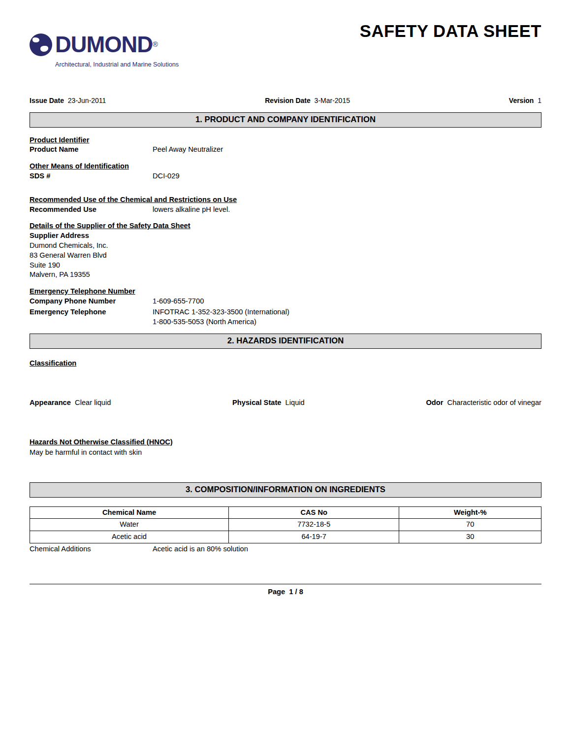DUMOND®
Architectural, Industrial and Marine Solutions
SAFETY DATA SHEET
Issue Date 23-Jun-2011
Revision Date 3-Mar-2015
Version 1
1. PRODUCT AND COMPANY IDENTIFICATION
Product Identifier
Product Name
Peel Away Neutralizer
Other Means of Identification
SDS #
DCI-029
Recommended Use of the Chemical and Restrictions on Use
Recommended Use
lowers alkaline pH level.
Details of the Supplier of the Safety Data Sheet
Supplier Address
Dumond Chemicals, Inc.
83 General Warren Blvd
Suite 190
Malvern, PA 19355
Emergency Telephone Number
Company Phone Number
1-609-655-7700
Emergency Telephone
INFOTRAC 1-352-323-3500 (International)
1-800-535-5053 (North America)
2. HAZARDS IDENTIFICATION
Classification
Appearance Clear liquid
Physical State Liquid
Odor Characteristic odor of vinegar
Hazards Not Otherwise Classified (HNOC)
May be harmful in contact with skin
3. COMPOSITION/INFORMATION ON INGREDIENTS
| Chemical Name | CAS No | Weight-% |
| --- | --- | --- |
| Water | 7732-18-5 | 70 |
| Acetic acid | 64-19-7 | 30 |
Chemical Additions
Acetic acid is an 80% solution
Page 1 / 8